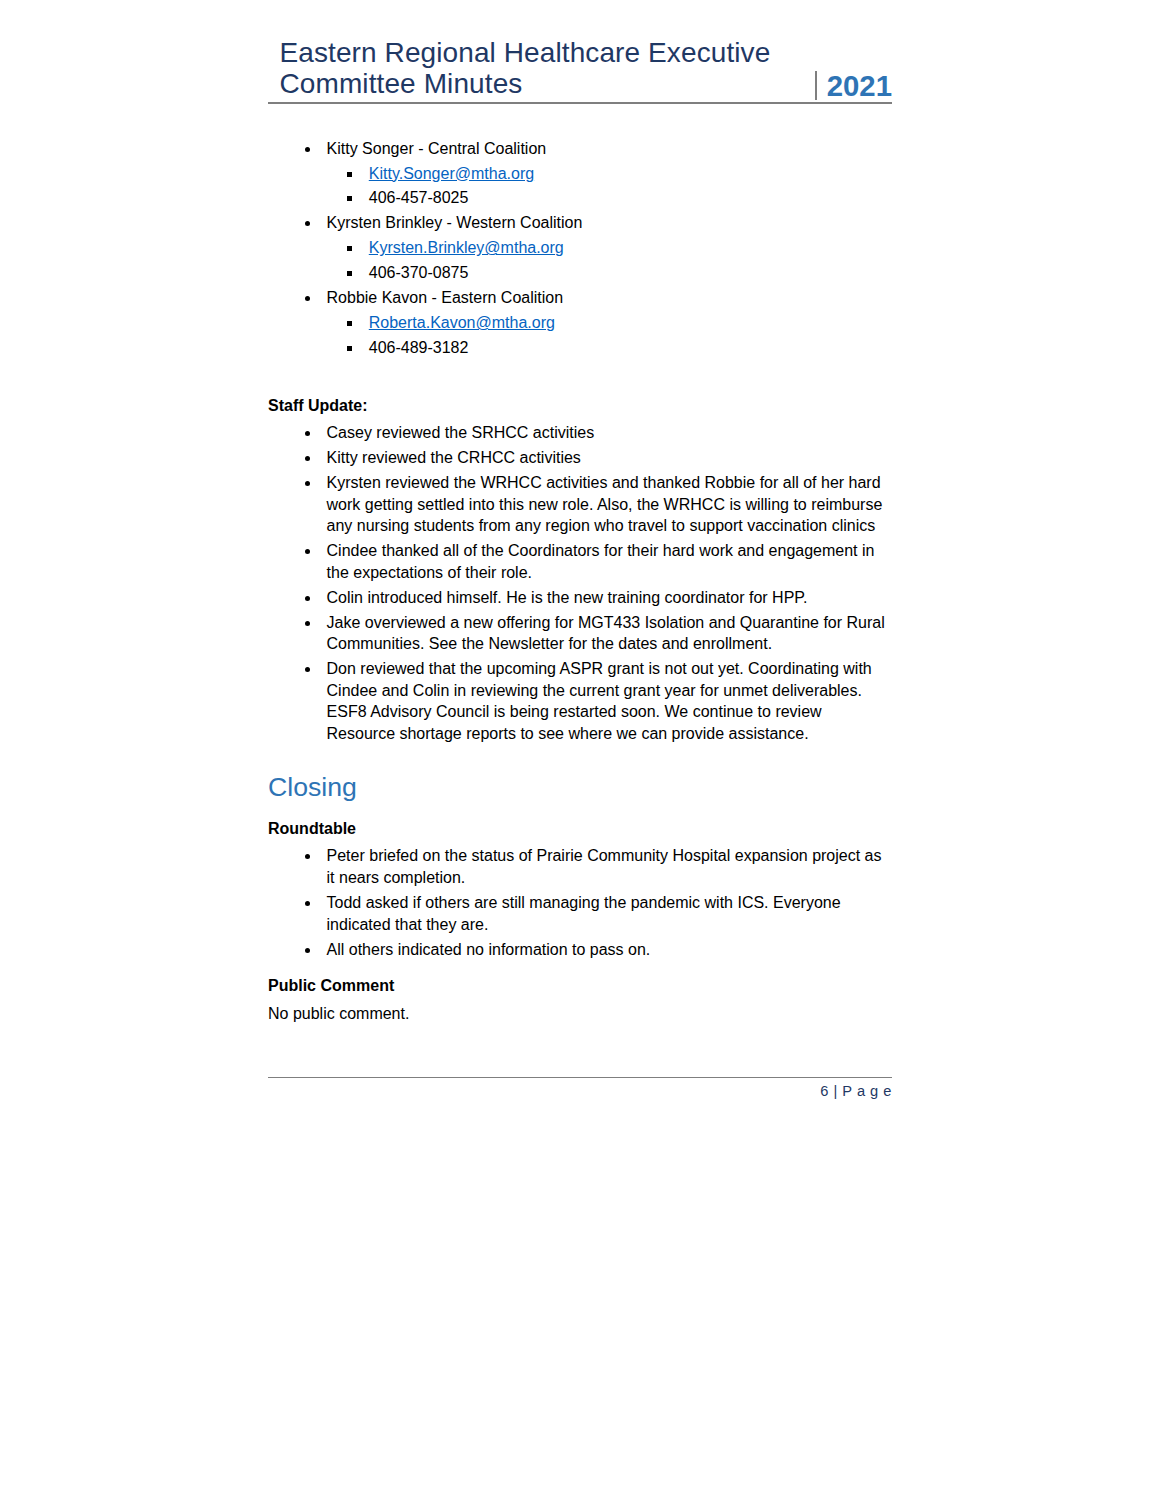Eastern Regional Healthcare Executive Committee Minutes
2021
Kitty Songer - Central Coalition
Kitty.Songer@mtha.org
406-457-8025
Kyrsten Brinkley - Western Coalition
Kyrsten.Brinkley@mtha.org
406-370-0875
Robbie Kavon - Eastern Coalition
Roberta.Kavon@mtha.org
406-489-3182
Staff Update:
Casey reviewed the SRHCC activities
Kitty reviewed the CRHCC activities
Kyrsten reviewed the WRHCC activities and thanked Robbie for all of her hard work getting settled into this new role. Also, the WRHCC is willing to reimburse any nursing students from any region who travel to support vaccination clinics
Cindee thanked all of the Coordinators for their hard work and engagement in the expectations of their role.
Colin introduced himself. He is the new training coordinator for HPP.
Jake overviewed a new offering for MGT433 Isolation and Quarantine for Rural Communities. See the Newsletter for the dates and enrollment.
Don reviewed that the upcoming ASPR grant is not out yet. Coordinating with Cindee and Colin in reviewing the current grant year for unmet deliverables. ESF8 Advisory Council is being restarted soon. We continue to review Resource shortage reports to see where we can provide assistance.
Closing
Roundtable
Peter briefed on the status of Prairie Community Hospital expansion project as it nears completion.
Todd asked if others are still managing the pandemic with ICS. Everyone indicated that they are.
All others indicated no information to pass on.
Public Comment
No public comment.
6 | P a g e